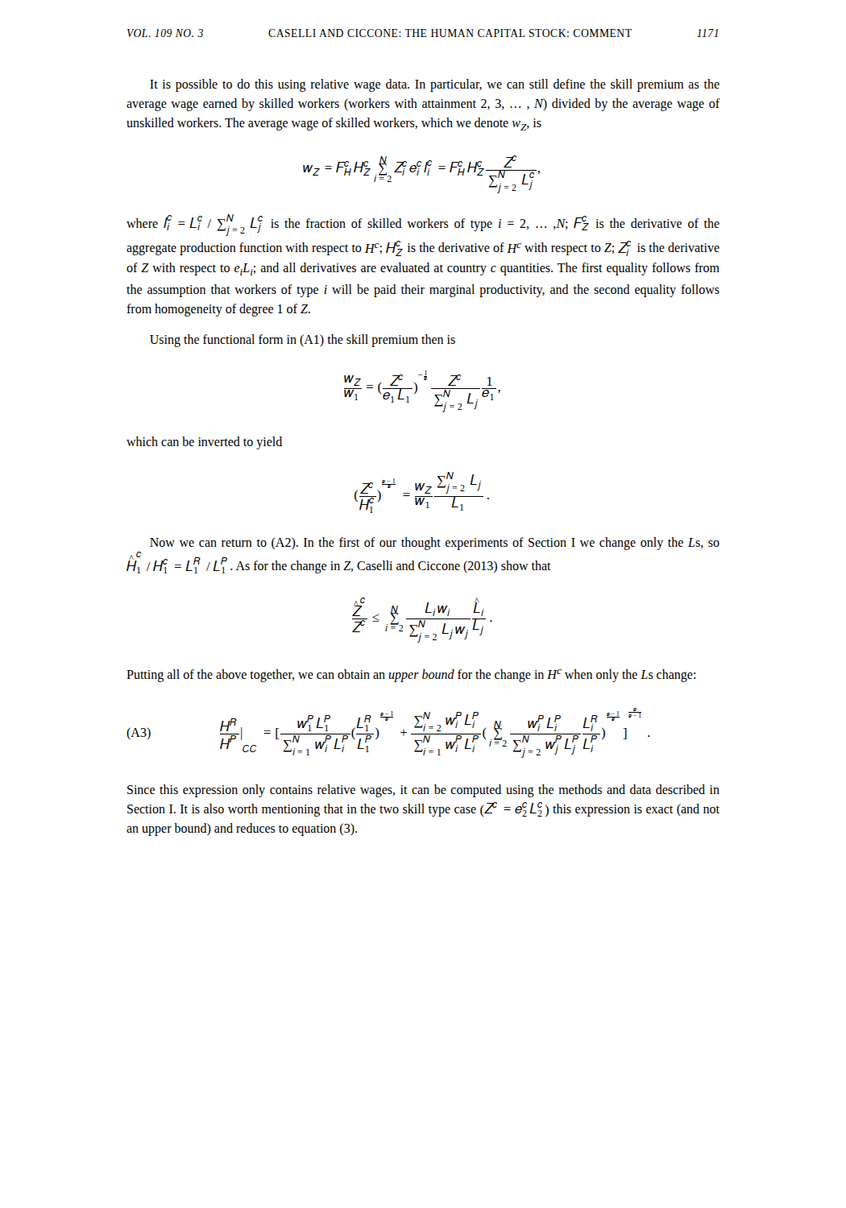VOL. 109 NO. 3 CASELLI AND CICCONE: THE HUMAN CAPITAL STOCK: COMMENT 1171
It is possible to do this using relative wage data. In particular, we can still define the skill premium as the average wage earned by skilled workers (workers with attainment 2, 3, … , N) divided by the average wage of unskilled workers. The average wage of skilled workers, which we denote wZ, is
wZ = FHc HZc ∑ i=2 N Zic eic lic = FHc HZc Zc ∑ j=2 N Ljc ,
where lic=Lic/∑j=2NLjc is the fraction of skilled workers of type i = 2, … ,N; FZc is the derivative of the aggregate production function with respect to Hc; HZc is the derivative of Hc with respect to Z; Zic is the derivative of Z with respect to eiLi; and all derivatives are evaluated at country c quantities. The first equality follows from the assumption that workers of type i will be paid their marginal productivity, and the second equality follows from homogeneity of degree 1 of Z.
Using the functional form in (A1) the skill premium then is
wZ w1 = ( Zc e1L1 ) −1ε Zc ∑ j=2 N Lj 1 e1 ,
which can be inverted to yield
( Zc H1c ) ε−1ε = wZ w1 ∑ j=2 N Lj L1 .
Now we can return to (A2). In the first of our thought experiments of Section I we change only the Ls, so H^1c/H1c=L1R/L1P. As for the change in Z, Caselli and Ciccone (2013) show that
Z^c Zc ≤ ∑ i=2 N Liwi ∑ j=2 N Ljwj L^i Lj .
Putting all of the above together, we can obtain an upper bound for the change in Hc when only the Ls change:
(A3)
HR HP | CC = [ w1PL1P ∑i=1N wiPLiP ( L1R L1P ) ε−1ε + ∑i=2N wiPLiP ∑i=1N wiPLiP ( ∑i=2N wiPLiP ∑j=2N wjPLjP LiR LiP ) ε−1ε ] εε−1 .
Since this expression only contains relative wages, it can be computed using the methods and data described in Section I. It is also worth mentioning that in the two skill type case (Zc=e2cL2c) this expression is exact (and not an upper bound) and reduces to equation (3).